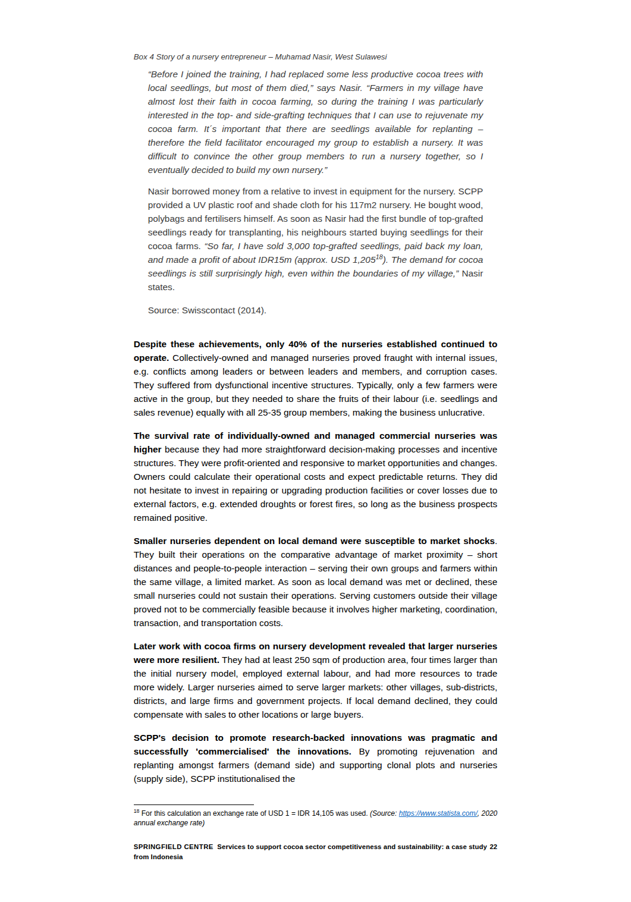Box 4 Story of a nursery entrepreneur – Muhamad Nasir, West Sulawesi
“Before I joined the training, I had replaced some less productive cocoa trees with local seedlings, but most of them died,” says Nasir. “Farmers in my village have almost lost their faith in cocoa farming, so during the training I was particularly interested in the top- and side-grafting techniques that I can use to rejuvenate my cocoa farm. It´s important that there are seedlings available for replanting – therefore the field facilitator encouraged my group to establish a nursery. It was difficult to convince the other group members to run a nursery together, so I eventually decided to build my own nursery.”
Nasir borrowed money from a relative to invest in equipment for the nursery. SCPP provided a UV plastic roof and shade cloth for his 117m2 nursery. He bought wood, polybags and fertilisers himself. As soon as Nasir had the first bundle of top-grafted seedlings ready for transplanting, his neighbours started buying seedlings for their cocoa farms. “So far, I have sold 3,000 top-grafted seedlings, paid back my loan, and made a profit of about IDR15m (approx. USD 1,20518). The demand for cocoa seedlings is still surprisingly high, even within the boundaries of my village,” Nasir states.
Source: Swisscontact (2014).
Despite these achievements, only 40% of the nurseries established continued to operate. Collectively-owned and managed nurseries proved fraught with internal issues, e.g. conflicts among leaders or between leaders and members, and corruption cases. They suffered from dysfunctional incentive structures. Typically, only a few farmers were active in the group, but they needed to share the fruits of their labour (i.e. seedlings and sales revenue) equally with all 25-35 group members, making the business unlucrative.
The survival rate of individually-owned and managed commercial nurseries was higher because they had more straightforward decision-making processes and incentive structures. They were profit-oriented and responsive to market opportunities and changes. Owners could calculate their operational costs and expect predictable returns. They did not hesitate to invest in repairing or upgrading production facilities or cover losses due to external factors, e.g. extended droughts or forest fires, so long as the business prospects remained positive.
Smaller nurseries dependent on local demand were susceptible to market shocks. They built their operations on the comparative advantage of market proximity – short distances and people-to-people interaction – serving their own groups and farmers within the same village, a limited market. As soon as local demand was met or declined, these small nurseries could not sustain their operations. Serving customers outside their village proved not to be commercially feasible because it involves higher marketing, coordination, transaction, and transportation costs.
Later work with cocoa firms on nursery development revealed that larger nurseries were more resilient. They had at least 250 sqm of production area, four times larger than the initial nursery model, employed external labour, and had more resources to trade more widely. Larger nurseries aimed to serve larger markets: other villages, sub-districts, districts, and large firms and government projects. If local demand declined, they could compensate with sales to other locations or large buyers.
SCPP's decision to promote research-backed innovations was pragmatic and successfully 'commercialised' the innovations. By promoting rejuvenation and replanting amongst farmers (demand side) and supporting clonal plots and nurseries (supply side), SCPP institutionalised the
18 For this calculation an exchange rate of USD 1 = IDR 14,105 was used. (Source: https://www.statista.com/, 2020 annual exchange rate)
SPRINGFIELD CENTRE Services to support cocoa sector competitiveness and sustainability: a case study from Indonesia
22